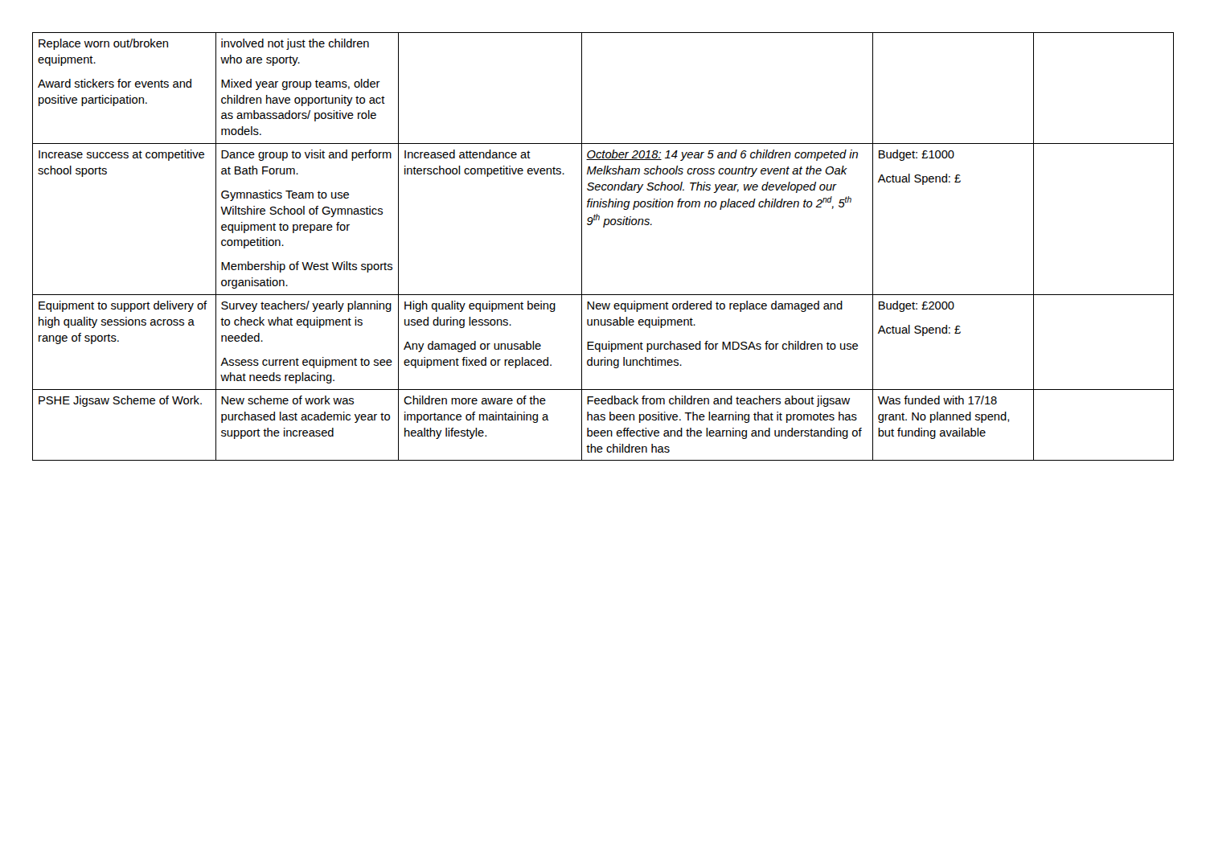| Replace worn out/broken equipment. Award stickers for events and positive participation. | involved not just the children who are sporty. Mixed year group teams, older children have opportunity to act as ambassadors/ positive role models. | | | | |
| Increase success at competitive school sports | Dance group to visit and perform at Bath Forum. Gymnastics Team to use Wiltshire School of Gymnastics equipment to prepare for competition. Membership of West Wilts sports organisation. | Increased attendance at interschool competitive events. | October 2018: 14 year 5 and 6 children competed in Melksham schools cross country event at the Oak Secondary School. This year, we developed our finishing position from no placed children to 2 nd , 5 th 9 th positions. | Budget: £1000 Actual Spend: £ | |
| Equipment to support delivery of high quality sessions across a range of sports. | Survey teachers/ yearly planning to check what equipment is needed. Assess current equipment to see what needs replacing. | High quality equipment being used during lessons. Any damaged or unusable equipment fixed or replaced. | New equipment ordered to replace damaged and unusable equipment. Equipment purchased for MDSAs for children to use during lunchtimes. | Budget: £2000 Actual Spend: £ | |
| PSHE Jigsaw Scheme of Work. | New scheme of work was purchased last academic year to support the increased | Children more aware of the importance of maintaining a healthy lifestyle. | Feedback from children and teachers about jigsaw has been positive. The learning that it promotes has been effective and the learning and understanding of the children has | Was funded with 17/18 grant. No planned spend, but funding available | |